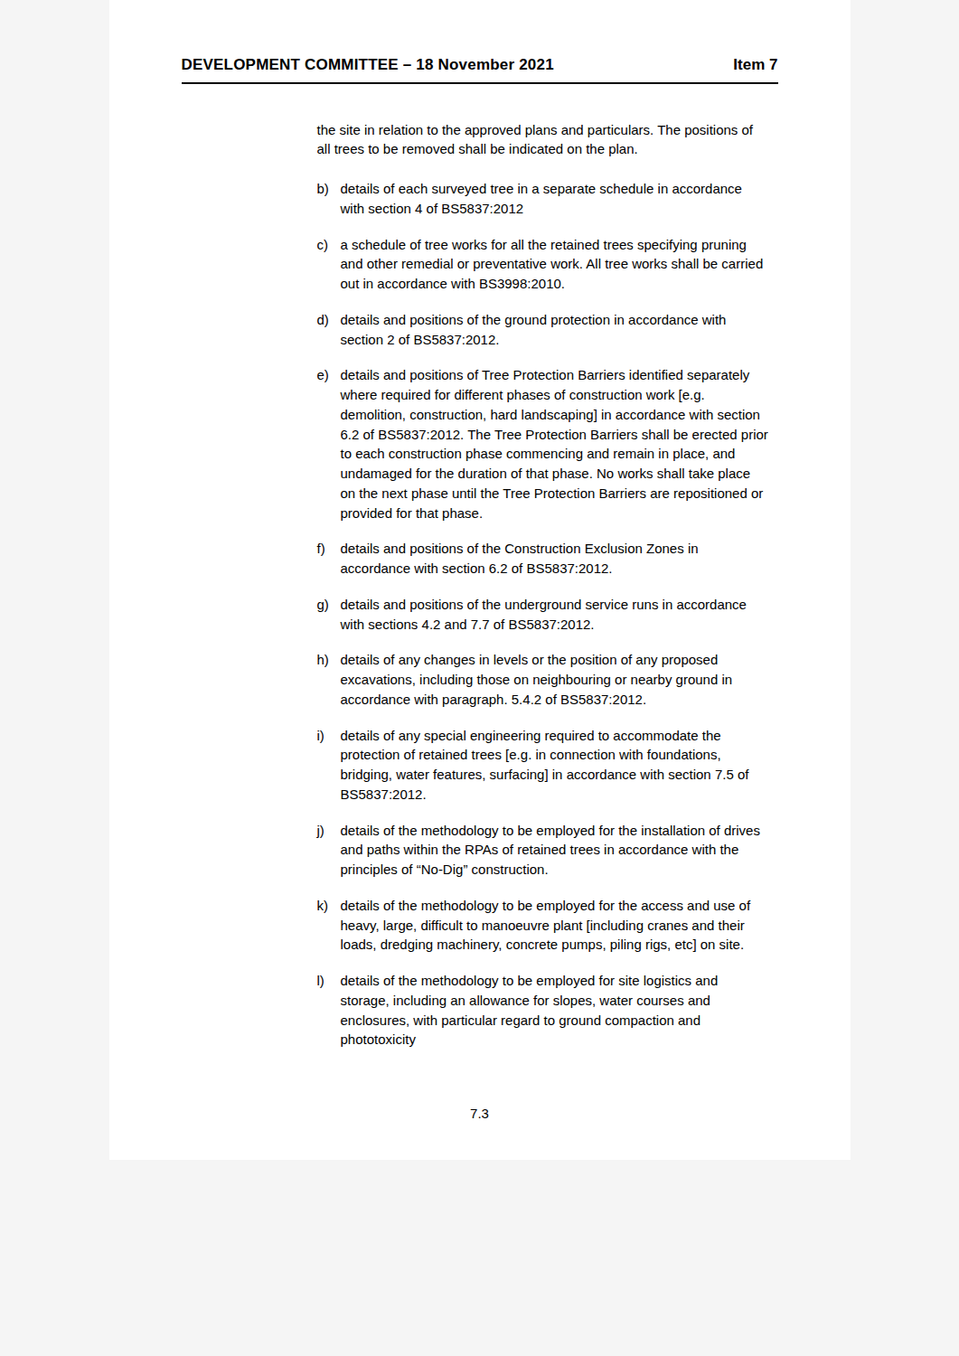DEVELOPMENT COMMITTEE – 18 November 2021 Item 7
the site in relation to the approved plans and particulars. The positions of all trees to be removed shall be indicated on the plan.
b) details of each surveyed tree in a separate schedule in accordance with section 4 of BS5837:2012
c) a schedule of tree works for all the retained trees specifying pruning and other remedial or preventative work. All tree works shall be carried out in accordance with BS3998:2010.
d) details and positions of the ground protection in accordance with section 2 of BS5837:2012.
e) details and positions of Tree Protection Barriers identified separately where required for different phases of construction work [e.g. demolition, construction, hard landscaping] in accordance with section 6.2 of BS5837:2012. The Tree Protection Barriers shall be erected prior to each construction phase commencing and remain in place, and undamaged for the duration of that phase. No works shall take place on the next phase until the Tree Protection Barriers are repositioned or provided for that phase.
f) details and positions of the Construction Exclusion Zones in accordance with section 6.2 of BS5837:2012.
g) details and positions of the underground service runs in accordance with sections 4.2 and 7.7 of BS5837:2012.
h) details of any changes in levels or the position of any proposed excavations, including those on neighbouring or nearby ground in accordance with paragraph. 5.4.2 of BS5837:2012.
i) details of any special engineering required to accommodate the protection of retained trees [e.g. in connection with foundations, bridging, water features, surfacing] in accordance with section 7.5 of BS5837:2012.
j) details of the methodology to be employed for the installation of drives and paths within the RPAs of retained trees in accordance with the principles of “No-Dig” construction.
k) details of the methodology to be employed for the access and use of heavy, large, difficult to manoeuvre plant [including cranes and their loads, dredging machinery, concrete pumps, piling rigs, etc] on site.
l) details of the methodology to be employed for site logistics and storage, including an allowance for slopes, water courses and enclosures, with particular regard to ground compaction and phototoxicity
7.3